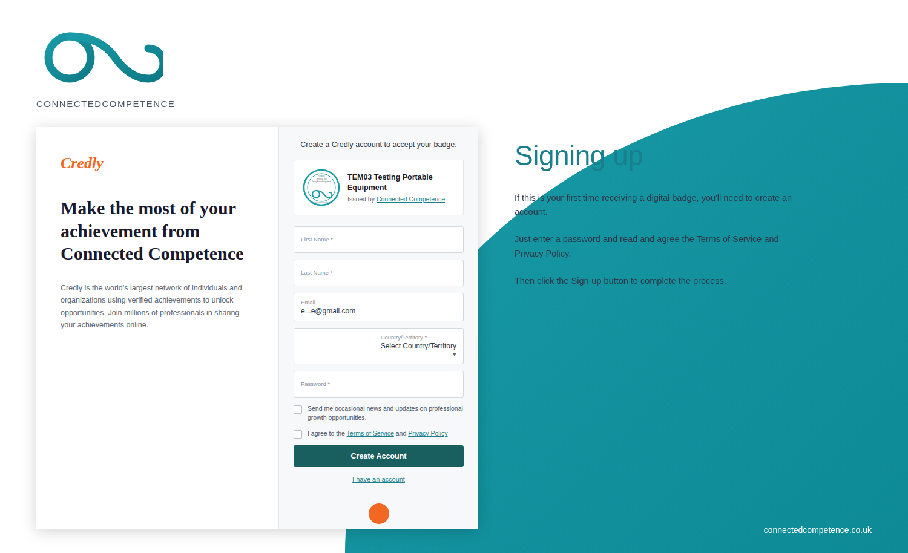CONNECTEDCOMPETENCE
Credly
Make the most of your achievement from Connected Competence
Credly is the world's largest network of individuals and organizations using verified achievements to unlock opportunities. Join millions of professionals in sharing your achievements online.
Create a Credly account to accept your badge.
TEM03 Technical Test Testing Portable Equipment CONNECTEDCOMPETENCE
TEM03 Testing Portable Equipment
Issued by Connected Competence
First Name *
Last Name *
Email
e...e@gmail.com
Country/Territory *
Select Country/Territory
▾
Password *
Send me occasional news and updates on professional growth opportunities.
I agree to the Terms of Service and Privacy Policy
Create Account
I have an account
Signing up
If this is your first time receiving a digital badge, you'll need to create an account.
Just enter a password and read and agree the Terms of Service and Privacy Policy.
Then click the Sign-up button to complete the process.
connectedcompetence.co.uk